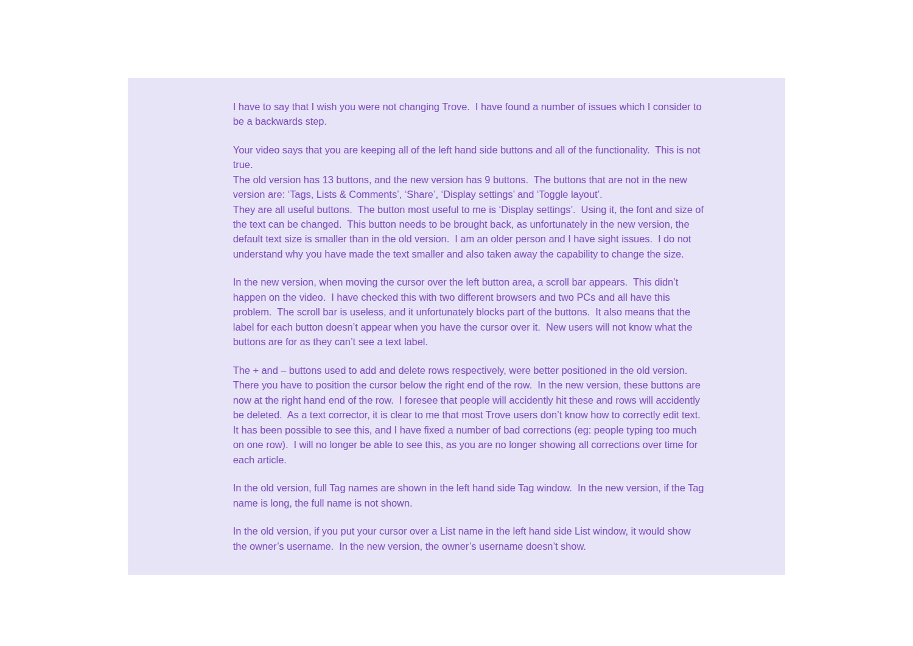I have to say that I wish you were not changing Trove. I have found a number of issues which I consider to be a backwards step.
Your video says that you are keeping all of the left hand side buttons and all of the functionality. This is not true.
The old version has 13 buttons, and the new version has 9 buttons. The buttons that are not in the new version are: ‘Tags, Lists & Comments’, ‘Share’, ‘Display settings’ and ‘Toggle layout’.
They are all useful buttons. The button most useful to me is ‘Display settings’. Using it, the font and size of the text can be changed. This button needs to be brought back, as unfortunately in the new version, the default text size is smaller than in the old version. I am an older person and I have sight issues. I do not understand why you have made the text smaller and also taken away the capability to change the size.
In the new version, when moving the cursor over the left button area, a scroll bar appears. This didn’t happen on the video. I have checked this with two different browsers and two PCs and all have this problem. The scroll bar is useless, and it unfortunately blocks part of the buttons. It also means that the label for each button doesn’t appear when you have the cursor over it. New users will not know what the buttons are for as they can’t see a text label.
The + and – buttons used to add and delete rows respectively, were better positioned in the old version. There you have to position the cursor below the right end of the row. In the new version, these buttons are now at the right hand end of the row. I foresee that people will accidently hit these and rows will accidently be deleted. As a text corrector, it is clear to me that most Trove users don’t know how to correctly edit text. It has been possible to see this, and I have fixed a number of bad corrections (eg: people typing too much on one row). I will no longer be able to see this, as you are no longer showing all corrections over time for each article.
In the old version, full Tag names are shown in the left hand side Tag window. In the new version, if the Tag name is long, the full name is not shown.
In the old version, if you put your cursor over a List name in the left hand side List window, it would show the owner’s username. In the new version, the owner’s username doesn’t show.